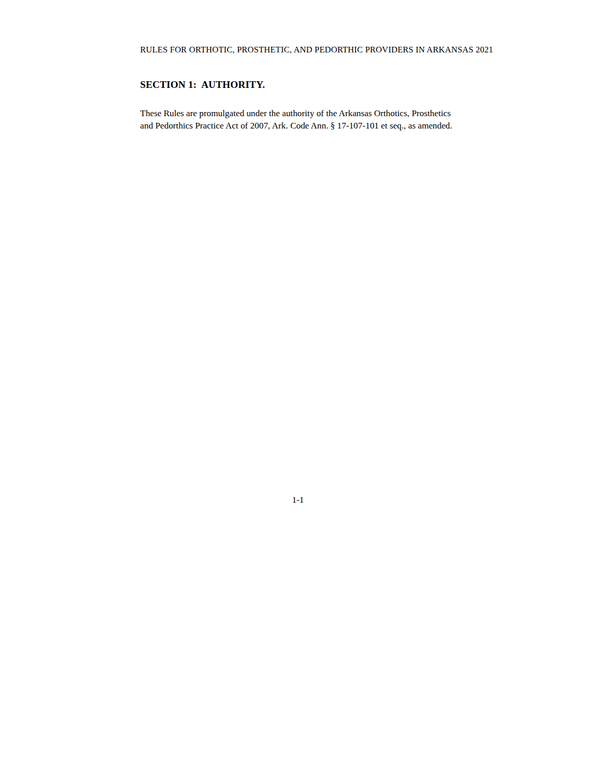RULES FOR ORTHOTIC, PROSTHETIC, AND PEDORTHIC PROVIDERS IN ARKANSAS 2021
SECTION 1: AUTHORITY.
These Rules are promulgated under the authority of the Arkansas Orthotics, Prosthetics and Pedorthics Practice Act of 2007, Ark. Code Ann. § 17-107-101 et seq., as amended.
1-1